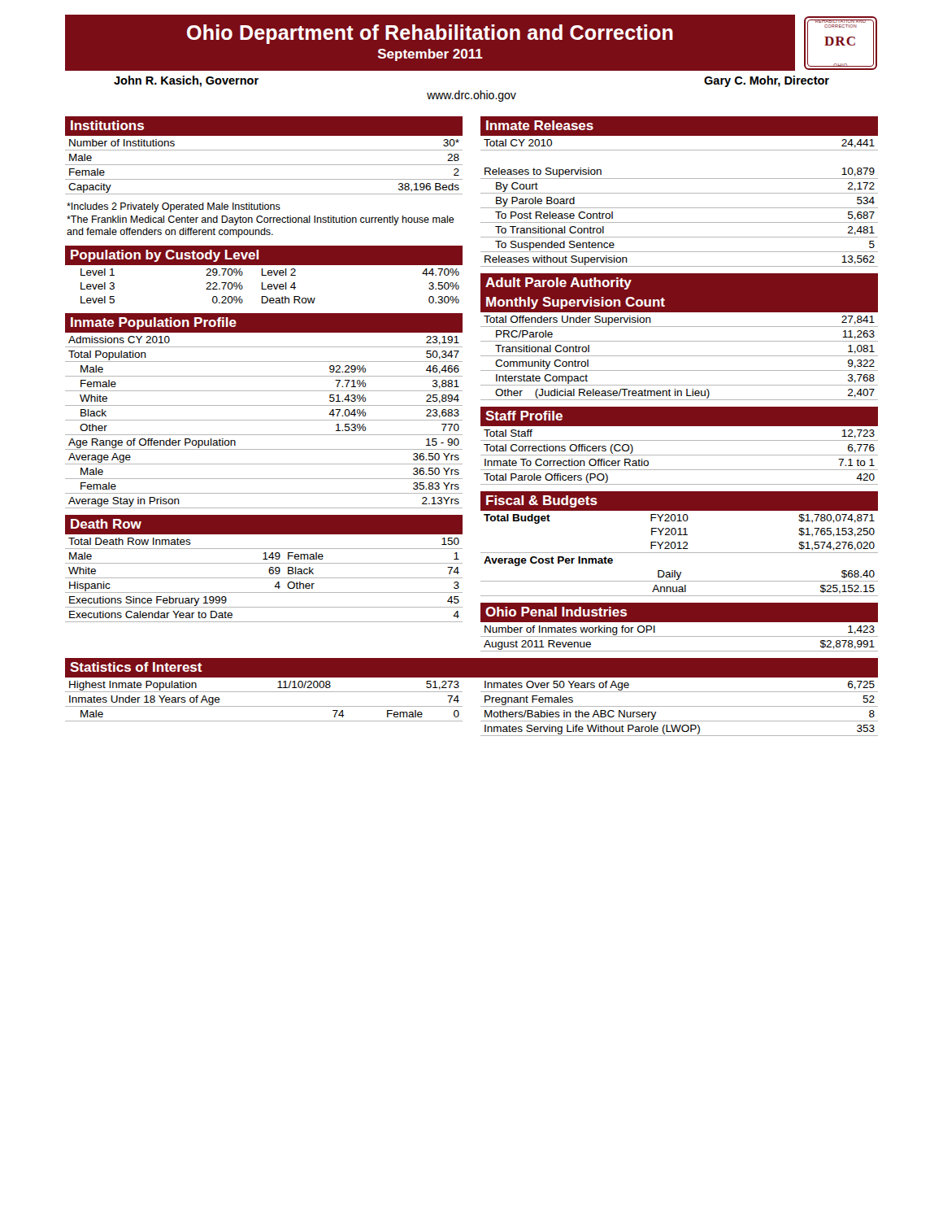Ohio Department of Rehabilitation and Correction
September 2011
REHABILITATION AND CORRECTION
DRC
OHIO
John R. Kasich, Governor
Gary C. Mohr, Director
www.drc.ohio.gov
Institutions
| Number of Institutions | 30* |
| Male | 28 |
| Female | 2 |
| Capacity | 38,196 Beds |
*Includes 2 Privately Operated Male Institutions
*The Franklin Medical Center and Dayton Correctional Institution currently house male and female offenders on different compounds.
Population by Custody Level
| Level 1 | 29.70% | Level 2 | 44.70% |
| Level 3 | 22.70% | Level 4 | 3.50% |
| Level 5 | 0.20% | Death Row | 0.30% |
Inmate Population Profile
| Admissions CY 2010 | 23,191 |
| Total Population | 50,347 |
| Male | 92.29% | 46,466 |
| Female | 7.71% | 3,881 |
| White | 51.43% | 25,894 |
| Black | 47.04% | 23,683 |
| Other | 1.53% | 770 |
| Age Range of Offender Population | 15 - 90 |
| Average Age | 36.50 Yrs |
| Male | 36.50 Yrs |
| Female | 35.83 Yrs |
| Average Stay in Prison | 2.13Yrs |
Death Row
| Total Death Row Inmates | 150 |
| Male | 149 | Female | 1 |
| White | 69 | Black | 74 |
| Hispanic | 4 | Other | 3 |
| Executions Since February 1999 | 45 |
| Executions Calendar Year to Date | 4 |
Inmate Releases
| Total CY 2010 | 24,441 |
| Releases to Supervision | 10,879 |
| By Court | 2,172 |
| By Parole Board | 534 |
| To Post Release Control | 5,687 |
| To Transitional Control | 2,481 |
| To Suspended Sentence | 5 |
| Releases without Supervision | 13,562 |
Adult Parole Authority
Monthly Supervision Count
| Total Offenders Under Supervision | 27,841 |
| PRC/Parole | 11,263 |
| Transitional Control | 1,081 |
| Community Control | 9,322 |
| Interstate Compact | 3,768 |
| Other (Judicial Release/Treatment in Lieu) | 2,407 |
Staff Profile
| Total Staff | 12,723 |
| Total Corrections Officers (CO) | 6,776 |
| Inmate To Correction Officer Ratio | 7.1 to 1 |
| Total Parole Officers (PO) | 420 |
Fiscal & Budgets
| Total Budget | FY2010 | $1,780,074,871 |
| | FY2011 | $1,765,153,250 |
| | FY2012 | $1,574,276,020 |
| Average Cost Per Inmate |
| | Daily | $68.40 |
| | Annual | $25,152.15 |
Ohio Penal Industries
| Number of Inmates working for OPI | 1,423 |
| August 2011 Revenue | $2,878,991 |
Statistics of Interest
| Highest Inmate Population | 11/10/2008 | 51,273 |
| Inmates Under 18 Years of Age | 74 |
| Male | 74 | Female 0 |
| Inmates Over 50 Years of Age | 6,725 |
| Pregnant Females | 52 |
| Mothers/Babies in the ABC Nursery | 8 |
| Inmates Serving Life Without Parole (LWOP) | 353 |